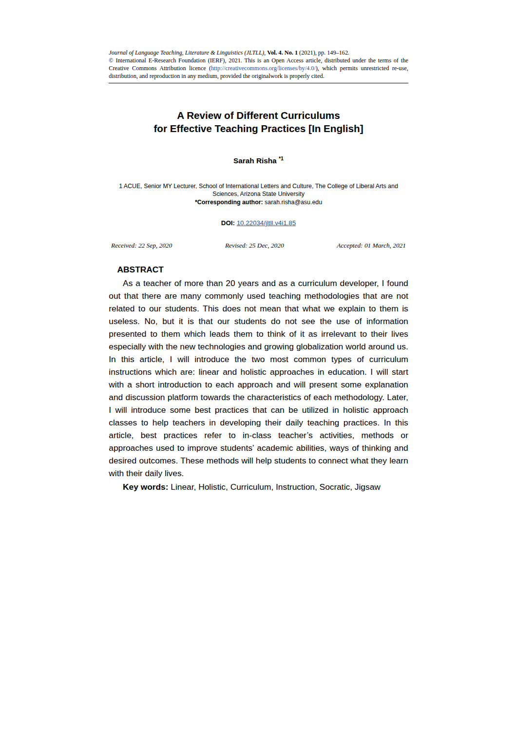Journal of Language Teaching, Literature & Linguistics (JLTLL), Vol. 4. No. 1 (2021), pp. 149–162.
© International E-Research Foundation (IERF), 2021. This is an Open Access article, distributed under the terms of the Creative Commons Attribution licence (http://creativecommons.org/licenses/by/4.0/), which permits unrestricted re-use, distribution, and reproduction in any medium, provided the originalwork is properly cited.
A Review of Different Curriculums
for Effective Teaching Practices [In English]
Sarah Risha *1
1 ACUE, Senior MY Lecturer, School of International Letters and Culture, The College of Liberal Arts and Sciences, Arizona State University
*Corresponding author: sarah.risha@asu.edu
DOI: 10.22034/jltll.v4i1.85
Received: 22 Sep, 2020 Revised: 25 Dec, 2020 Accepted: 01 March, 2021
ABSTRACT
As a teacher of more than 20 years and as a curriculum developer, I found out that there are many commonly used teaching methodologies that are not related to our students. This does not mean that what we explain to them is useless. No, but it is that our students do not see the use of information presented to them which leads them to think of it as irrelevant to their lives especially with the new technologies and growing globalization world around us. In this article, I will introduce the two most common types of curriculum instructions which are: linear and holistic approaches in education. I will start with a short introduction to each approach and will present some explanation and discussion platform towards the characteristics of each methodology. Later, I will introduce some best practices that can be utilized in holistic approach classes to help teachers in developing their daily teaching practices. In this article, best practices refer to in-class teacher’s activities, methods or approaches used to improve students’ academic abilities, ways of thinking and desired outcomes. These methods will help students to connect what they learn with their daily lives.
Key words: Linear, Holistic, Curriculum, Instruction, Socratic, Jigsaw